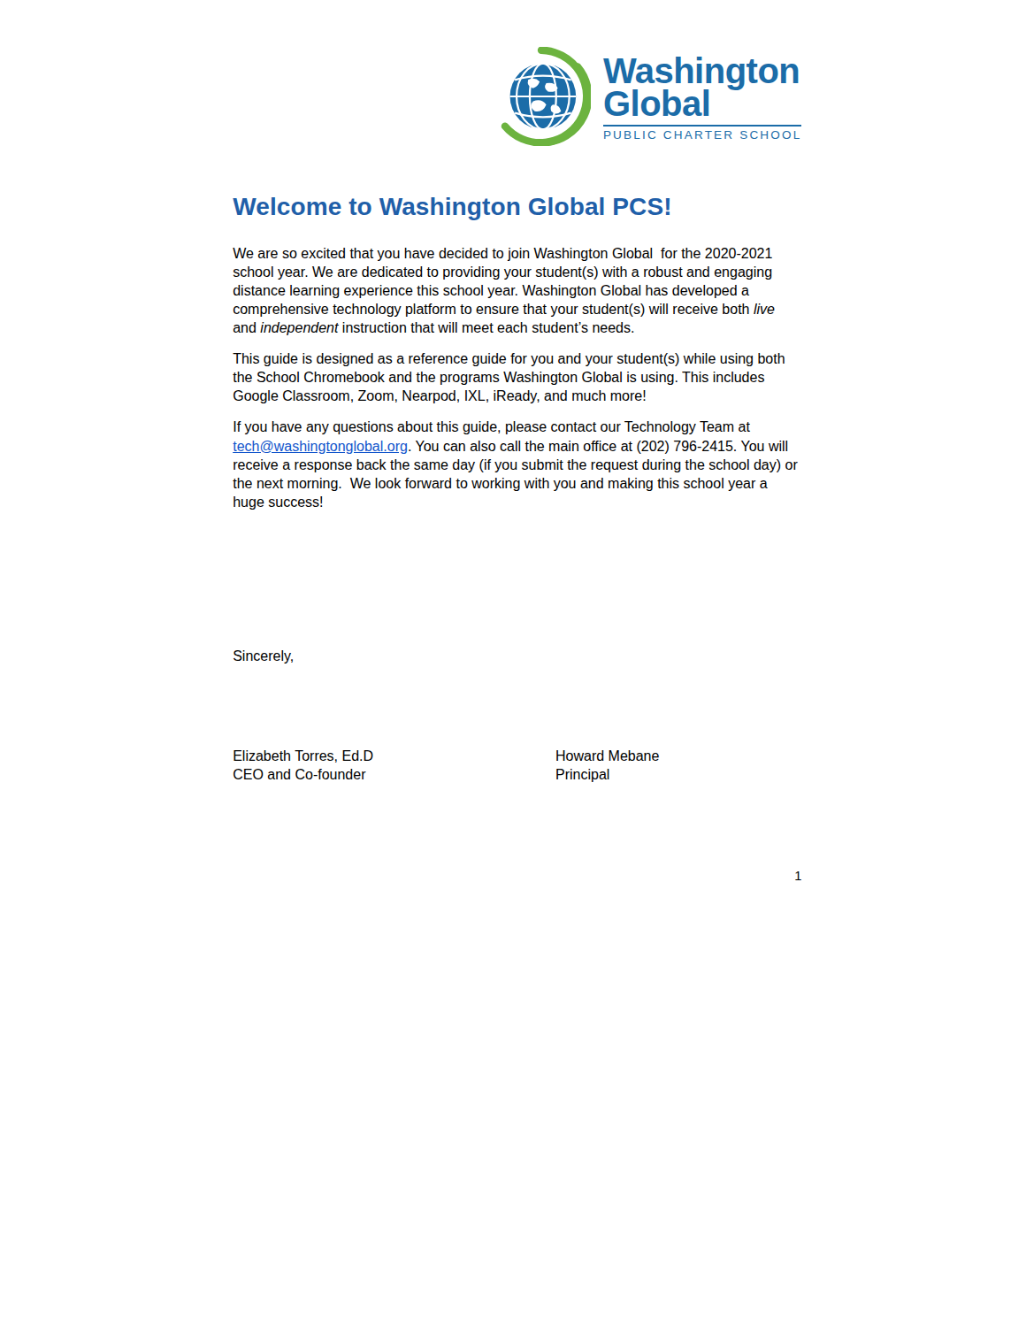Washington Global
PUBLIC CHARTER SCHOOL
Welcome to Washington Global PCS!
We are so excited that you have decided to join Washington Global for the 2020-2021 school year. We are dedicated to providing your student(s) with a robust and engaging distance learning experience this school year. Washington Global has developed a comprehensive technology platform to ensure that your student(s) will receive both live and independent instruction that will meet each student’s needs.
This guide is designed as a reference guide for you and your student(s) while using both the School Chromebook and the programs Washington Global is using. This includes Google Classroom, Zoom, Nearpod, IXL, iReady, and much more!
If you have any questions about this guide, please contact our Technology Team at tech@washingtonglobal.org. You can also call the main office at (202) 796-2415. You will receive a response back the same day (if you submit the request during the school day) or the next morning. We look forward to working with you and making this school year a huge success!
Sincerely,
Elizabeth Torres, Ed.D
CEO and Co-founder
Howard Mebane
Principal
1